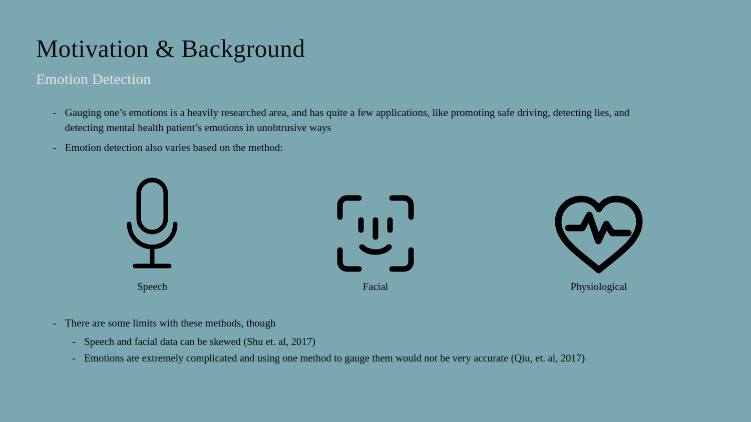Motivation & Background
Emotion Detection
Gauging one’s emotions is a heavily researched area, and has quite a few applications, like promoting safe driving, detecting lies, and detecting mental health patient’s emotions in unobtrusive ways
Emotion detection also varies based on the method:
Speech
Facial
Physiological
There are some limits with these methods, though
Speech and facial data can be skewed (Shu et. al, 2017)
Emotions are extremely complicated and using one method to gauge them would not be very accurate (Qiu, et. al, 2017)